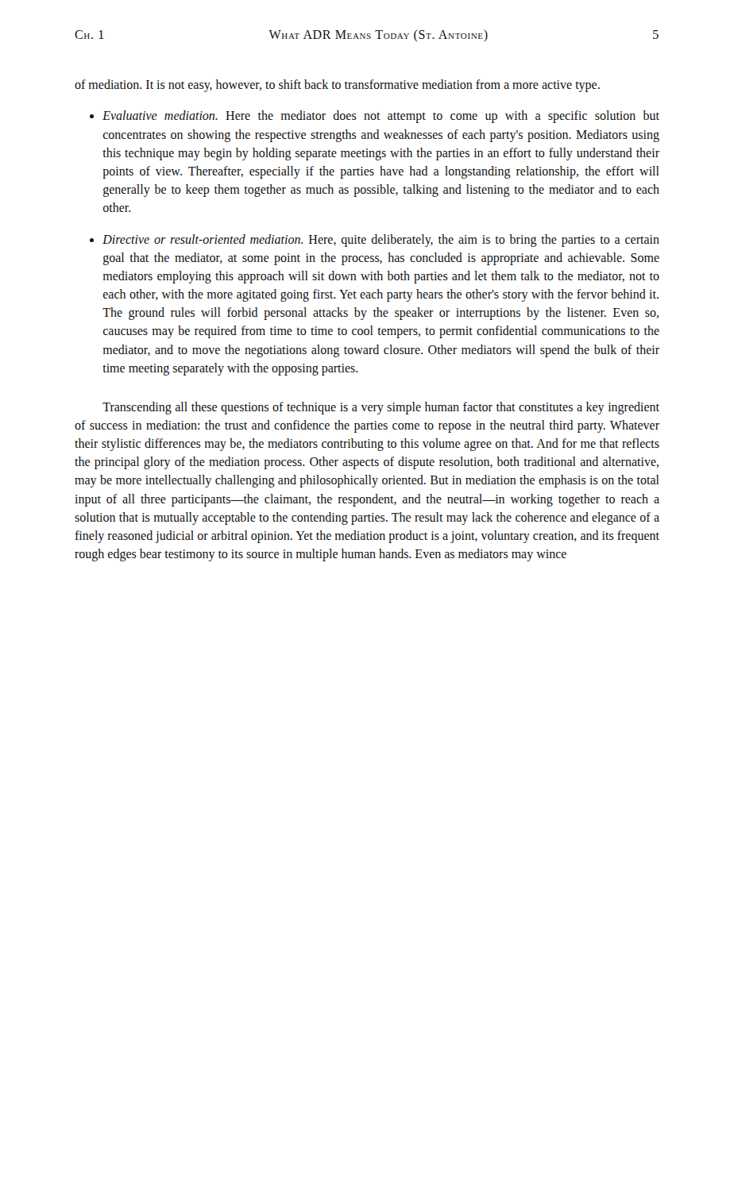Ch. 1 What ADR Means Today (St. Antoine) 5
of mediation. It is not easy, however, to shift back to transformative mediation from a more active type.
Evaluative mediation. Here the mediator does not attempt to come up with a specific solution but concentrates on showing the respective strengths and weaknesses of each party's position. Mediators using this technique may begin by holding separate meetings with the parties in an effort to fully understand their points of view. Thereafter, especially if the parties have had a longstanding relationship, the effort will generally be to keep them together as much as possible, talking and listening to the mediator and to each other.
Directive or result-oriented mediation. Here, quite deliberately, the aim is to bring the parties to a certain goal that the mediator, at some point in the process, has concluded is appropriate and achievable. Some mediators employing this approach will sit down with both parties and let them talk to the mediator, not to each other, with the more agitated going first. Yet each party hears the other's story with the fervor behind it. The ground rules will forbid personal attacks by the speaker or interruptions by the listener. Even so, caucuses may be required from time to time to cool tempers, to permit confidential communications to the mediator, and to move the negotiations along toward closure. Other mediators will spend the bulk of their time meeting separately with the opposing parties.
Transcending all these questions of technique is a very simple human factor that constitutes a key ingredient of success in mediation: the trust and confidence the parties come to repose in the neutral third party. Whatever their stylistic differences may be, the mediators contributing to this volume agree on that. And for me that reflects the principal glory of the mediation process. Other aspects of dispute resolution, both traditional and alternative, may be more intellectually challenging and philosophically oriented. But in mediation the emphasis is on the total input of all three participants—the claimant, the respondent, and the neutral—in working together to reach a solution that is mutually acceptable to the contending parties. The result may lack the coherence and elegance of a finely reasoned judicial or arbitral opinion. Yet the mediation product is a joint, voluntary creation, and its frequent rough edges bear testimony to its source in multiple human hands. Even as mediators may wince